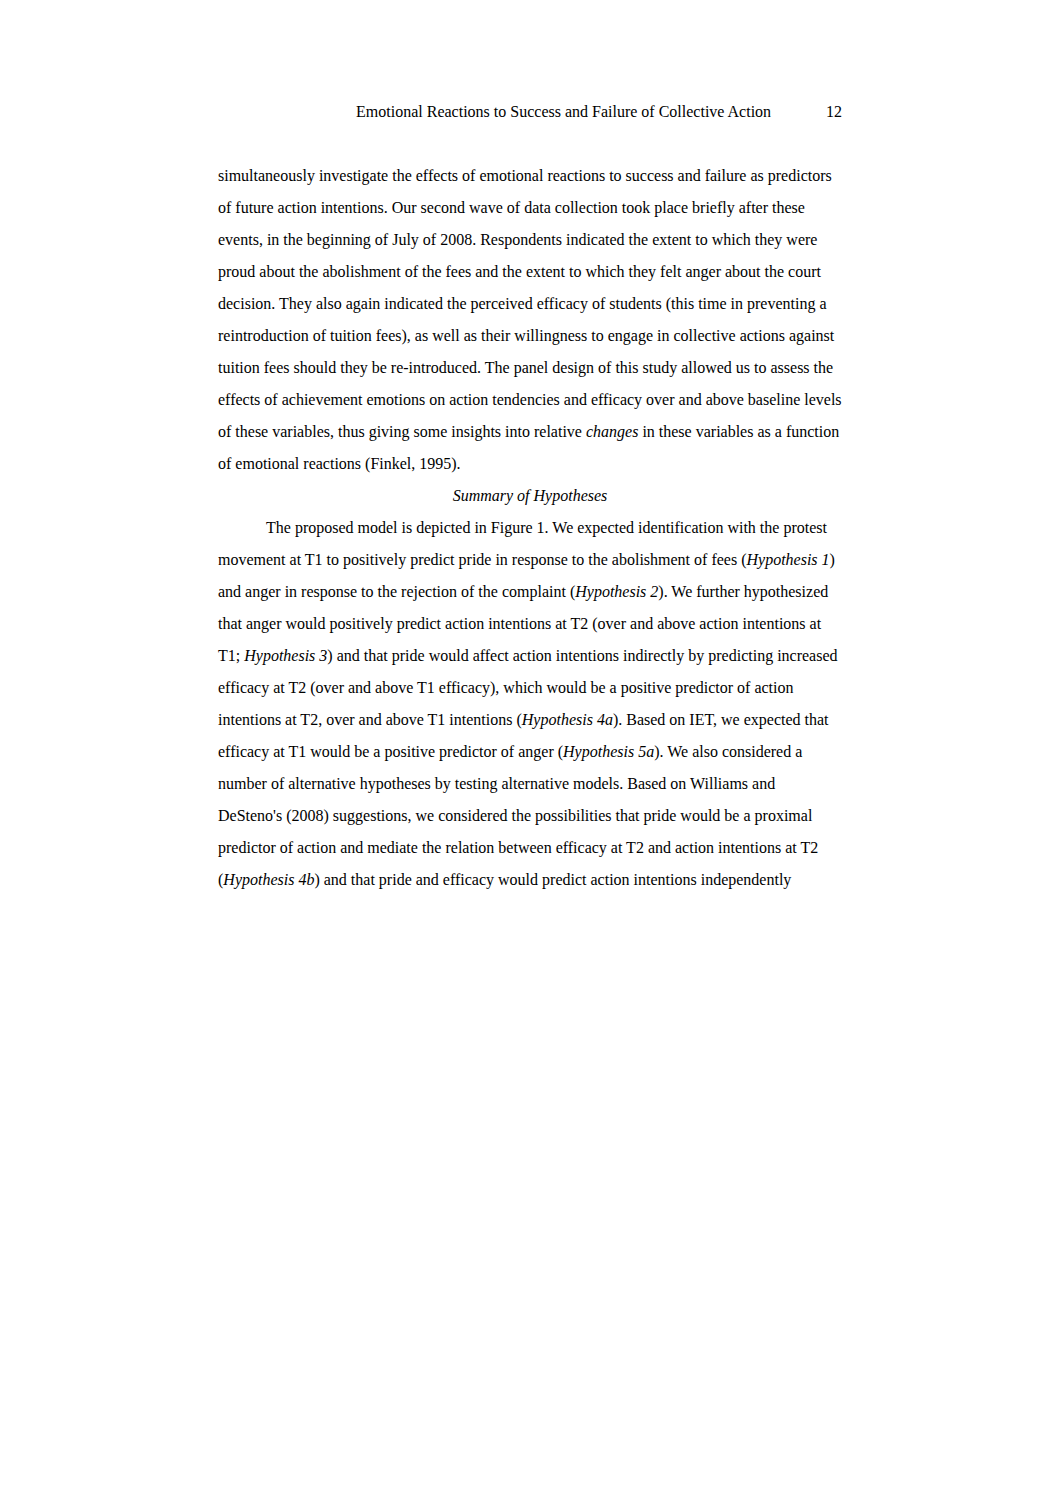Emotional Reactions to Success and Failure of Collective Action 12
simultaneously investigate the effects of emotional reactions to success and failure as predictors of future action intentions. Our second wave of data collection took place briefly after these events, in the beginning of July of 2008. Respondents indicated the extent to which they were proud about the abolishment of the fees and the extent to which they felt anger about the court decision. They also again indicated the perceived efficacy of students (this time in preventing a reintroduction of tuition fees), as well as their willingness to engage in collective actions against tuition fees should they be re-introduced. The panel design of this study allowed us to assess the effects of achievement emotions on action tendencies and efficacy over and above baseline levels of these variables, thus giving some insights into relative changes in these variables as a function of emotional reactions (Finkel, 1995).
Summary of Hypotheses
The proposed model is depicted in Figure 1. We expected identification with the protest movement at T1 to positively predict pride in response to the abolishment of fees (Hypothesis 1) and anger in response to the rejection of the complaint (Hypothesis 2). We further hypothesized that anger would positively predict action intentions at T2 (over and above action intentions at T1; Hypothesis 3) and that pride would affect action intentions indirectly by predicting increased efficacy at T2 (over and above T1 efficacy), which would be a positive predictor of action intentions at T2, over and above T1 intentions (Hypothesis 4a). Based on IET, we expected that efficacy at T1 would be a positive predictor of anger (Hypothesis 5a). We also considered a number of alternative hypotheses by testing alternative models. Based on Williams and DeSteno's (2008) suggestions, we considered the possibilities that pride would be a proximal predictor of action and mediate the relation between efficacy at T2 and action intentions at T2 (Hypothesis 4b) and that pride and efficacy would predict action intentions independently